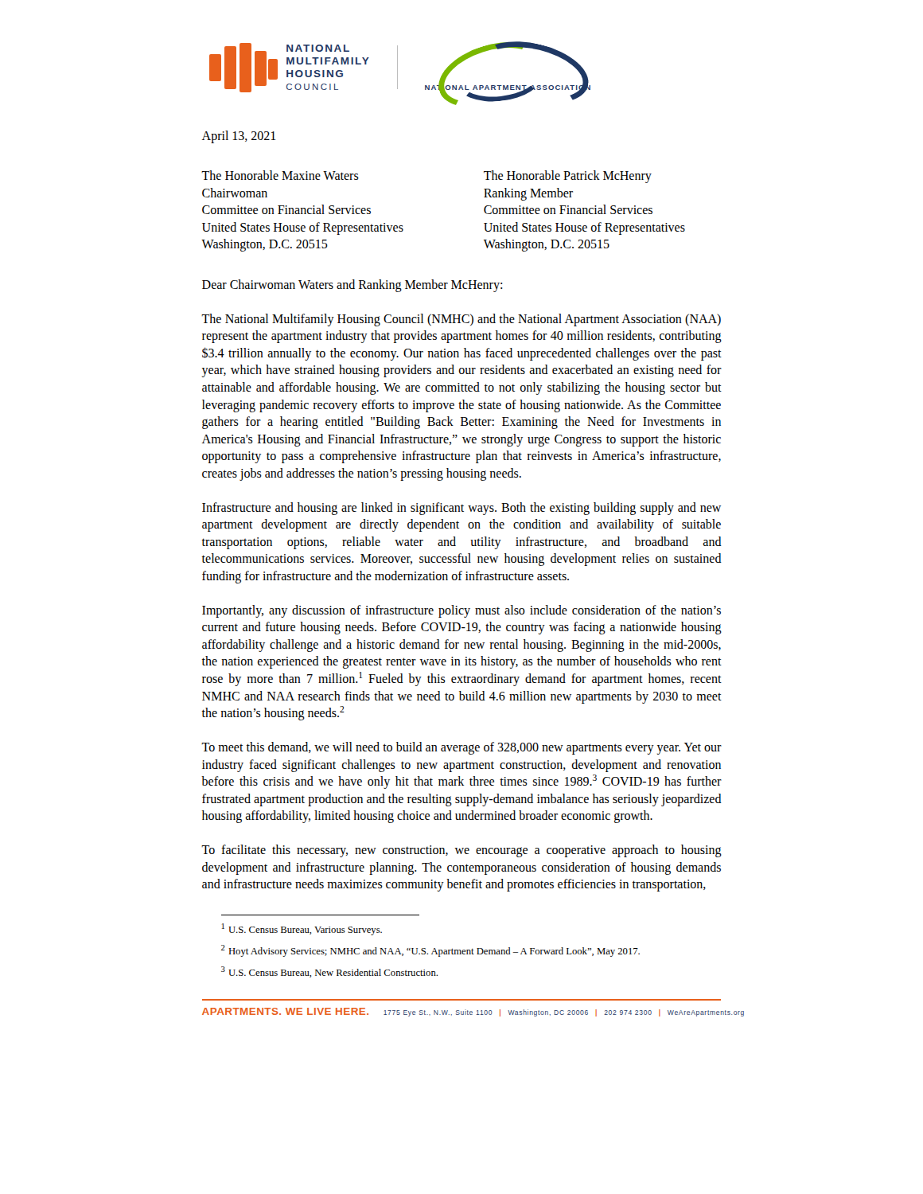National
Multifamily
Housing
Council
National Apartment Association
April 13, 2021
The Honorable Maxine Waters
Chairwoman
Committee on Financial Services
United States House of Representatives
Washington, D.C. 20515
The Honorable Patrick McHenry
Ranking Member
Committee on Financial Services
United States House of Representatives
Washington, D.C. 20515
Dear Chairwoman Waters and Ranking Member McHenry:
The National Multifamily Housing Council (NMHC) and the National Apartment Association (NAA) represent the apartment industry that provides apartment homes for 40 million residents, contributing $3.4 trillion annually to the economy. Our nation has faced unprecedented challenges over the past year, which have strained housing providers and our residents and exacerbated an existing need for attainable and affordable housing. We are committed to not only stabilizing the housing sector but leveraging pandemic recovery efforts to improve the state of housing nationwide. As the Committee gathers for a hearing entitled "Building Back Better: Examining the Need for Investments in America's Housing and Financial Infrastructure,” we strongly urge Congress to support the historic opportunity to pass a comprehensive infrastructure plan that reinvests in America’s infrastructure, creates jobs and addresses the nation’s pressing housing needs.
Infrastructure and housing are linked in significant ways. Both the existing building supply and new apartment development are directly dependent on the condition and availability of suitable transportation options, reliable water and utility infrastructure, and broadband and telecommunications services. Moreover, successful new housing development relies on sustained funding for infrastructure and the modernization of infrastructure assets.
Importantly, any discussion of infrastructure policy must also include consideration of the nation’s current and future housing needs. Before COVID-19, the country was facing a nationwide housing affordability challenge and a historic demand for new rental housing. Beginning in the mid-2000s, the nation experienced the greatest renter wave in its history, as the number of households who rent rose by more than 7 million.1 Fueled by this extraordinary demand for apartment homes, recent NMHC and NAA research finds that we need to build 4.6 million new apartments by 2030 to meet the nation’s housing needs.2
To meet this demand, we will need to build an average of 328,000 new apartments every year. Yet our industry faced significant challenges to new apartment construction, development and renovation before this crisis and we have only hit that mark three times since 1989.3 COVID-19 has further frustrated apartment production and the resulting supply-demand imbalance has seriously jeopardized housing affordability, limited housing choice and undermined broader economic growth.
To facilitate this necessary, new construction, we encourage a cooperative approach to housing development and infrastructure planning. The contemporaneous consideration of housing demands and infrastructure needs maximizes community benefit and promotes efficiencies in transportation,
1 U.S. Census Bureau, Various Surveys.
2 Hoyt Advisory Services; NMHC and NAA, “U.S. Apartment Demand – A Forward Look”, May 2017.
3 U.S. Census Bureau, New Residential Construction.
APARTMENTS. WE LIVE HERE. 1775 Eye St., N.W., Suite 1100 | Washington, DC 20006 | 202 974 2300 | WeAreApartments.org